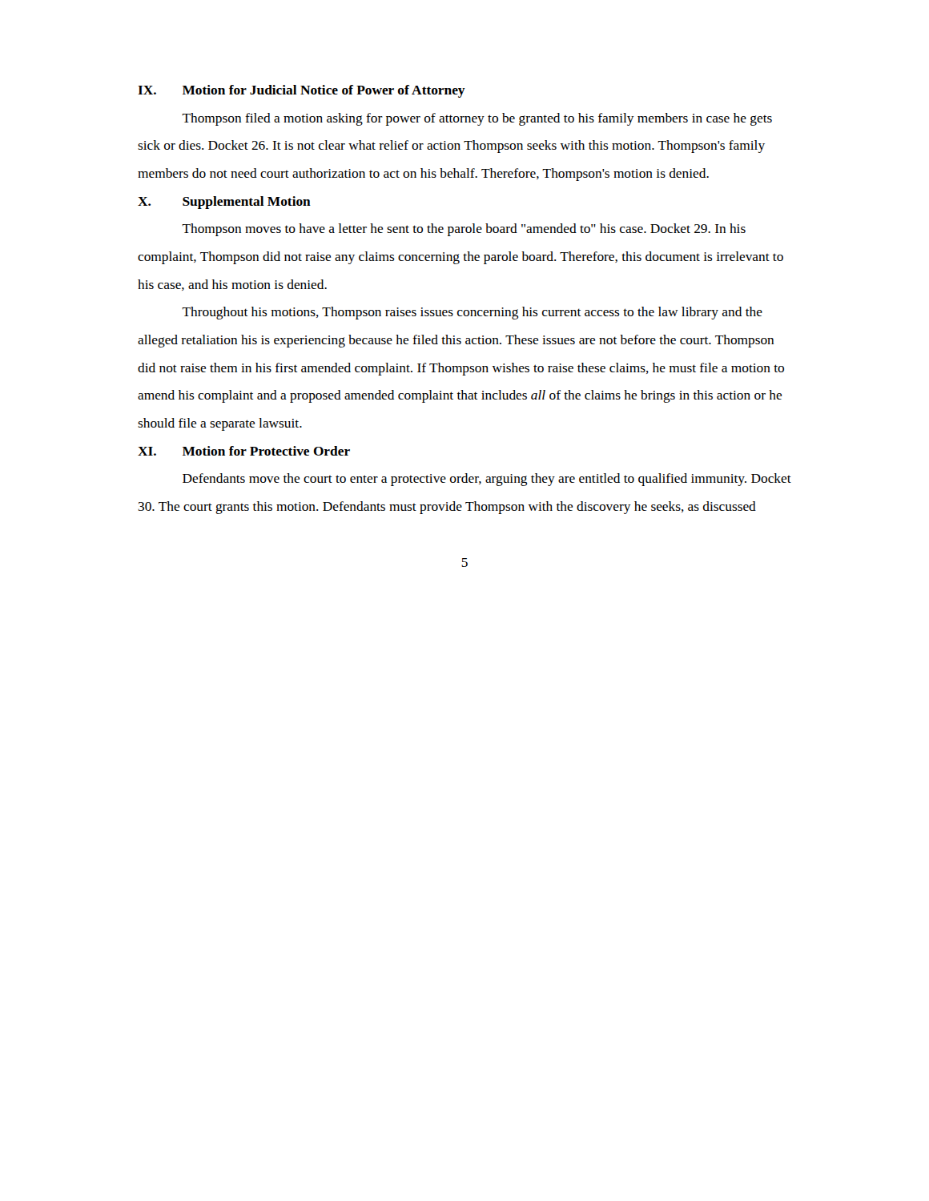IX. Motion for Judicial Notice of Power of Attorney
Thompson filed a motion asking for power of attorney to be granted to his family members in case he gets sick or dies. Docket 26. It is not clear what relief or action Thompson seeks with this motion. Thompson's family members do not need court authorization to act on his behalf. Therefore, Thompson's motion is denied.
X. Supplemental Motion
Thompson moves to have a letter he sent to the parole board "amended to" his case. Docket 29. In his complaint, Thompson did not raise any claims concerning the parole board. Therefore, this document is irrelevant to his case, and his motion is denied.
Throughout his motions, Thompson raises issues concerning his current access to the law library and the alleged retaliation his is experiencing because he filed this action. These issues are not before the court. Thompson did not raise them in his first amended complaint. If Thompson wishes to raise these claims, he must file a motion to amend his complaint and a proposed amended complaint that includes all of the claims he brings in this action or he should file a separate lawsuit.
XI. Motion for Protective Order
Defendants move the court to enter a protective order, arguing they are entitled to qualified immunity. Docket 30. The court grants this motion. Defendants must provide Thompson with the discovery he seeks, as discussed
5